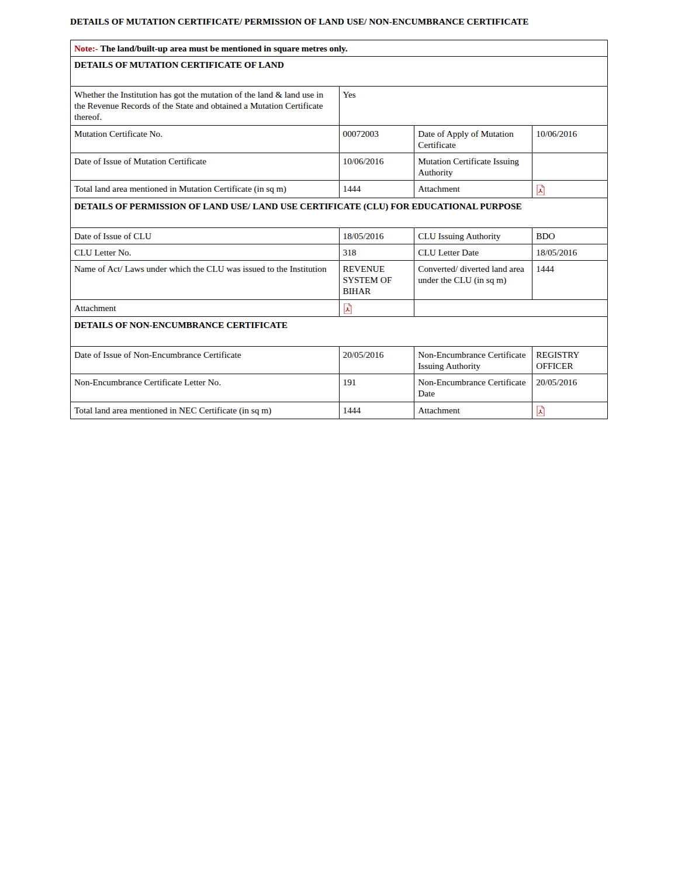DETAILS OF MUTATION CERTIFICATE/ PERMISSION OF LAND USE/ NON-ENCUMBRANCE CERTIFICATE
| Note:- The land/built-up area must be mentioned in square metres only. |
| DETAILS OF MUTATION CERTIFICATE OF LAND |
| Whether the Institution has got the mutation of the land & land use in the Revenue Records of the State and obtained a Mutation Certificate thereof. | Yes |
| Mutation Certificate No. | 00072003 | Date of Apply of Mutation Certificate | 10/06/2016 |
| Date of Issue of Mutation Certificate | 10/06/2016 | Mutation Certificate Issuing Authority | |
| Total land area mentioned in Mutation Certificate (in sq m) | 1444 | Attachment | |
| DETAILS OF PERMISSION OF LAND USE/ LAND USE CERTIFICATE (CLU) FOR EDUCATIONAL PURPOSE |
| Date of Issue of CLU | 18/05/2016 | CLU Issuing Authority | BDO |
| CLU Letter No. | 318 | CLU Letter Date | 18/05/2016 |
| Name of Act/ Laws under which the CLU was issued to the Institution | REVENUE SYSTEM OF BIHAR | Converted/ diverted land area under the CLU (in sq m) | 1444 |
| Attachment | | |
| DETAILS OF NON-ENCUMBRANCE CERTIFICATE |
| Date of Issue of Non-Encumbrance Certificate | 20/05/2016 | Non-Encumbrance Certificate Issuing Authority | REGISTRY OFFICER |
| Non-Encumbrance Certificate Letter No. | 191 | Non-Encumbrance Certificate Date | 20/05/2016 |
| Total land area mentioned in NEC Certificate (in sq m) | 1444 | Attachment | |